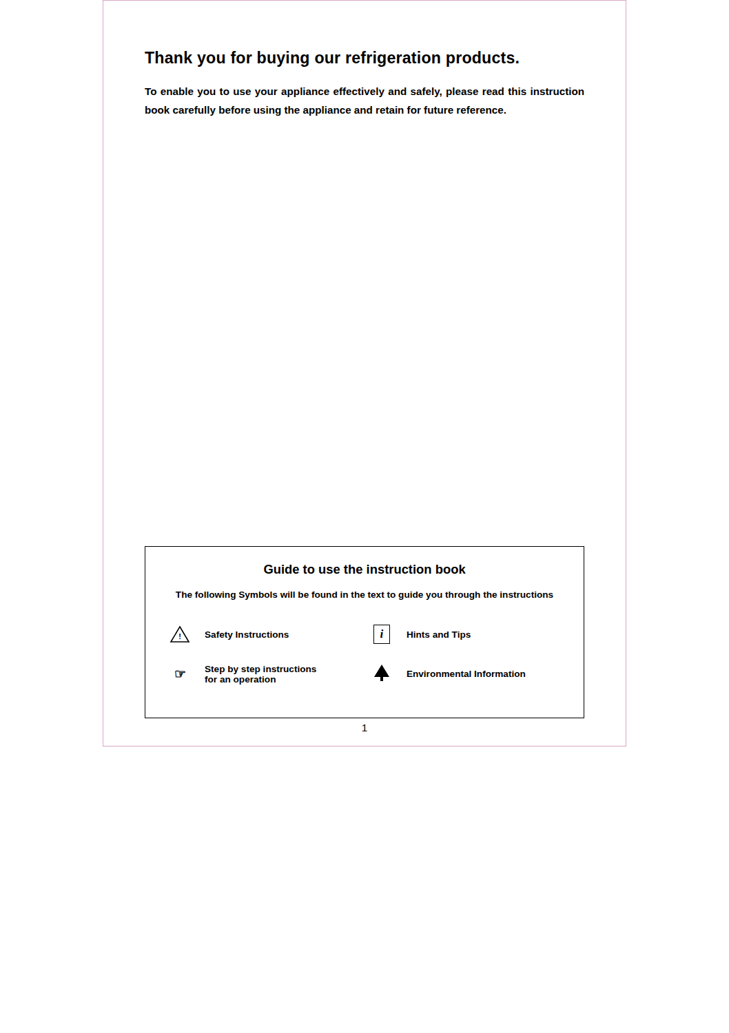Thank you for buying our refrigeration products.
To enable you to use your appliance effectively and safely, please read this instruction book carefully before using the appliance and retain for future reference.
Guide to use the instruction book
The following Symbols will be found in the text to guide you through the instructions
| ! | Safety Instructions | i | Hints and Tips |
| ☞ | Step by step instructions for an operation | | Environmental Information |
1